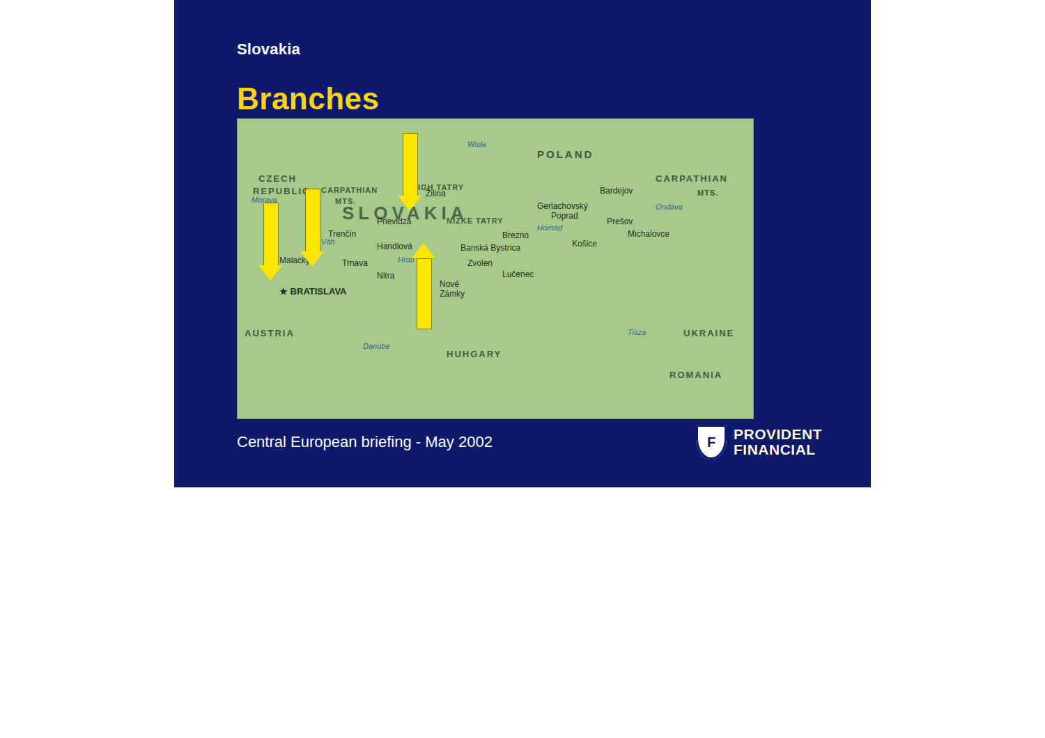Slovakia
Branches
POLAND CZECH REPUBLIC CARPATHIAN MTS. UKRAINE HUHGARY ROMANIA AUSTRIA SLOVAKIA CARPATHIAN MTS. HIGH TATRY NÍZKE TATRY Žilina Bardejov Gerlachovský Poprad Prešov Michalovce Prievidza Trenčín Brezno Košice Handlová Banská Bystrica Malacky Trnava Zvolen Lučenec Nitra Nové Zámky ★ BRATISLAVA Wisła Morava Váh Hron Hornád Ondava Tisza Danube
Central European briefing - May 2002
F
PROVIDENT
FINANCIAL